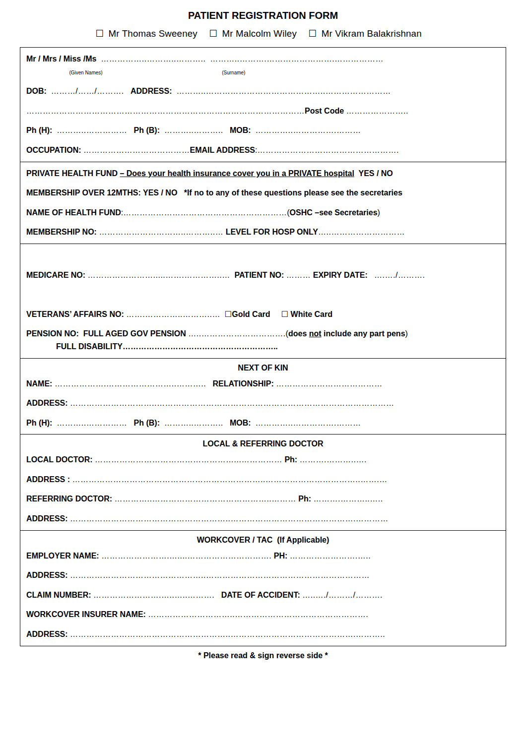PATIENT REGISTRATION FORM
☐ Mr Thomas Sweeney ☐ Mr Malcolm Wiley ☐ Mr Vikram Balakrishnan
| Mr / Mrs / Miss /Ms ……………..………..……….. ………..……….…………………….……………… (Given Names) (Surname) DOB: ………/……/………. ADDRESS: ………..……………………………………..…………………… ………………………………………………………………………………………… Post Code ………………….. Ph (H): ………..…………… Ph (B): ………..……….. MOB: …………..…………….……… OCCUPATION: ………………………………… EMAIL ADDRESS : ……………………………………………. |
| PRIVATE HEALTH FUND – Does your health insurance cover you in a PRIVATE hospital YES / NO MEMBERSHIP OVER 12MTHS: YES / NO *If no to any of these questions please see the secretaries NAME OF HEALTH FUND : …………………………………………………… ( OSHC –see Secretaries ) MEMBERSHIP NO: …………………………..………..… LEVEL FOR HOSP ONLY …..……………………… |
| MEDICARE NO: …………………….....…….…………..… PATIENT NO: ……… EXPIRY DATE: ….…./………. VETERANS’ AFFAIRS NO: …….…………..………..… ☐ Gold Card ☐ White Card PENSION NO: FULL AGED GOV PENSION …..…………………………. ( does not include any part pens ) FULL DISABILITY………………………………………………….. |
| NEXT OF KIN NAME: ……………….……………………..……….. RELATIONSHIP: ………………………………… ADDRESS: …………………………..…………………………………………………………………………… Ph (H): ………..…………… Ph (B): ………..……….. MOB: …………..…………….……… |
| LOCAL & REFERRING DOCTOR LOCAL DOCTOR: ……………………………………………...…………… Ph: ……….………..…. ADDRESS : ……………………………………………………………..……………………………..…….… REFERRING DOCTOR: …………..……………………………………..……… Ph: ……….………..….. ADDRESS: …………………………………………………..……………………………………….………… |
| WORKCOVER / TAC (If Applicable) EMPLOYER NAME: …………………….…....…………………………. PH: …………………….….. ADDRESS: …………………………………………..…………………………………………………… CLAIM NUMBER: …………………….…..…..………. DATE OF ACCIDENT: …..…./………/………. WORKCOVER INSURER NAME: …………………………..…………………………………………. ADDRESS: …………………………………………………..……………………………………….……….. |
* Please read & sign reverse side *